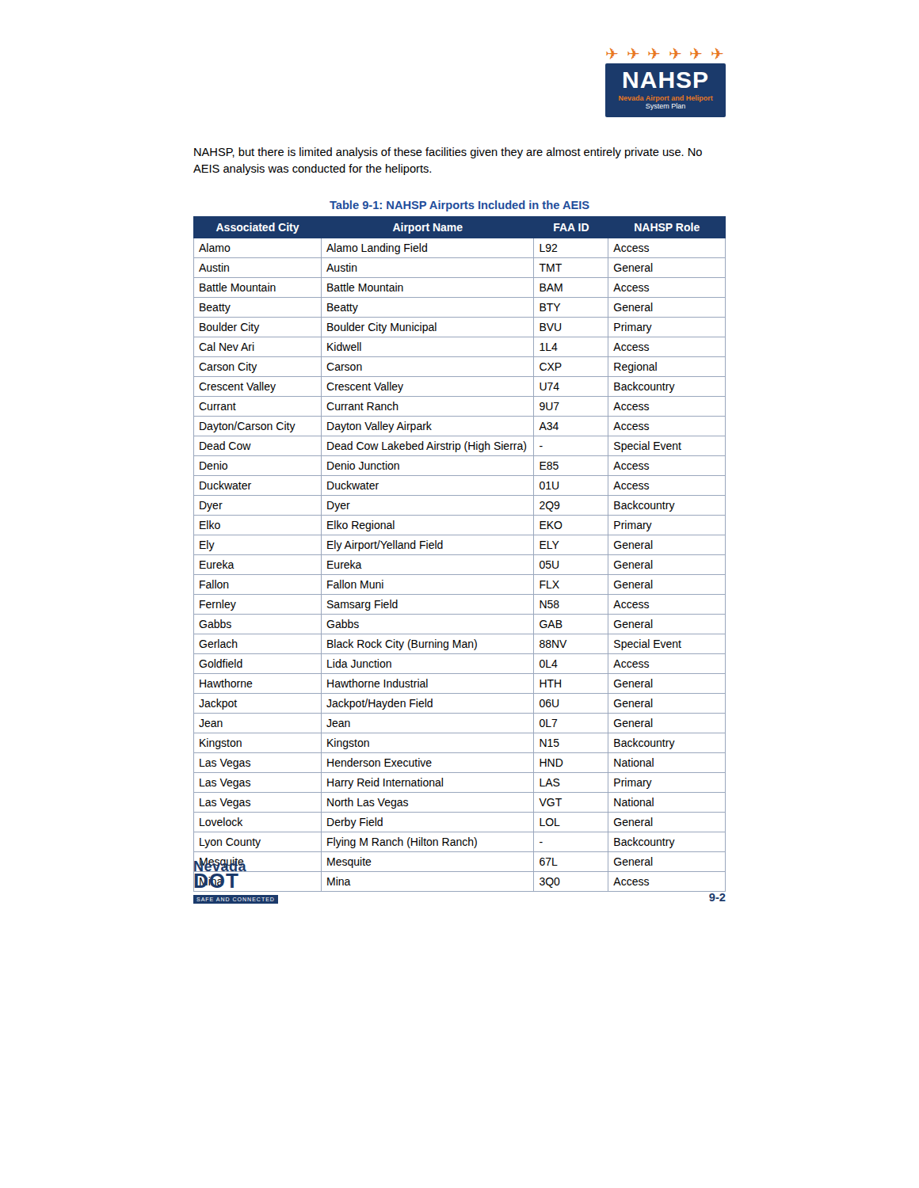✈ ✈ ✈ ✈ ✈ ✈
NAHSP
Nevada Airport and Heliport
System Plan
NAHSP, but there is limited analysis of these facilities given they are almost entirely private use. No AEIS analysis was conducted for the heliports.
Table 9-1: NAHSP Airports Included in the AEIS
| Associated City | Airport Name | FAA ID | NAHSP Role |
| --- | --- | --- | --- |
| Alamo | Alamo Landing Field | L92 | Access |
| Austin | Austin | TMT | General |
| Battle Mountain | Battle Mountain | BAM | Access |
| Beatty | Beatty | BTY | General |
| Boulder City | Boulder City Municipal | BVU | Primary |
| Cal Nev Ari | Kidwell | 1L4 | Access |
| Carson City | Carson | CXP | Regional |
| Crescent Valley | Crescent Valley | U74 | Backcountry |
| Currant | Currant Ranch | 9U7 | Access |
| Dayton/Carson City | Dayton Valley Airpark | A34 | Access |
| Dead Cow | Dead Cow Lakebed Airstrip (High Sierra) | - | Special Event |
| Denio | Denio Junction | E85 | Access |
| Duckwater | Duckwater | 01U | Access |
| Dyer | Dyer | 2Q9 | Backcountry |
| Elko | Elko Regional | EKO | Primary |
| Ely | Ely Airport/Yelland Field | ELY | General |
| Eureka | Eureka | 05U | General |
| Fallon | Fallon Muni | FLX | General |
| Fernley | Samsarg Field | N58 | Access |
| Gabbs | Gabbs | GAB | General |
| Gerlach | Black Rock City (Burning Man) | 88NV | Special Event |
| Goldfield | Lida Junction | 0L4 | Access |
| Hawthorne | Hawthorne Industrial | HTH | General |
| Jackpot | Jackpot/Hayden Field | 06U | General |
| Jean | Jean | 0L7 | General |
| Kingston | Kingston | N15 | Backcountry |
| Las Vegas | Henderson Executive | HND | National |
| Las Vegas | Harry Reid International | LAS | Primary |
| Las Vegas | North Las Vegas | VGT | National |
| Lovelock | Derby Field | LOL | General |
| Lyon County | Flying M Ranch (Hilton Ranch) | - | Backcountry |
| Mesquite | Mesquite | 67L | General |
| Mina | Mina | 3Q0 | Access |
Nevada
DOT
SAFE AND CONNECTED
9-2